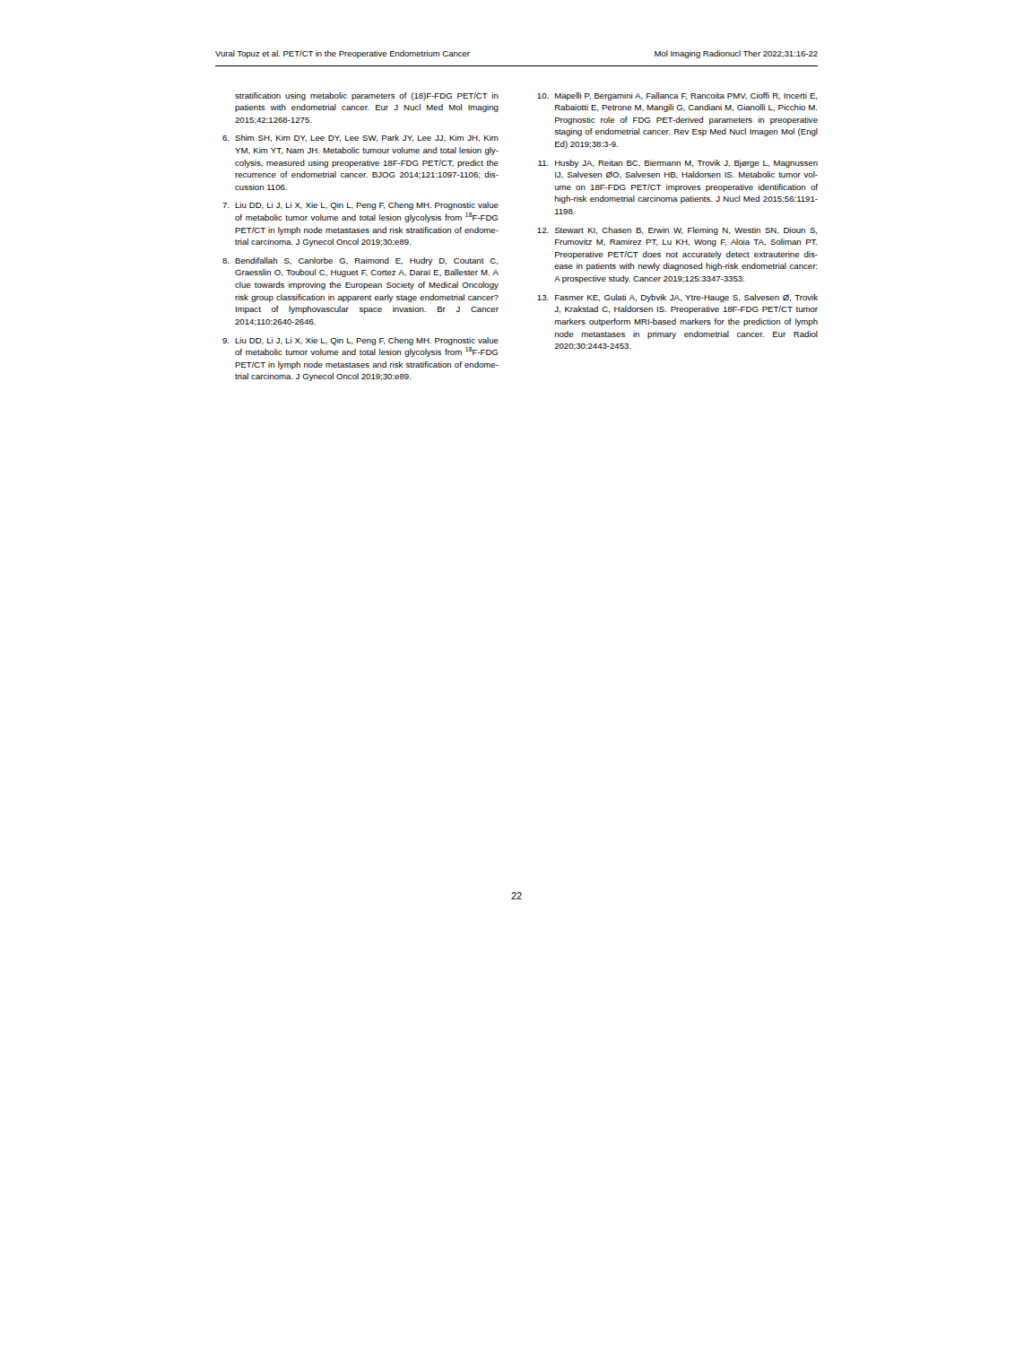Vural Topuz et al. PET/CT in the Preoperative Endometrium Cancer
Mol Imaging Radionucl Ther 2022;31:16-22
stratification using metabolic parameters of (18)F-FDG PET/CT in patients with endometrial cancer. Eur J Nucl Med Mol Imaging 2015;42:1268-1275.
6. Shim SH, Kim DY, Lee DY, Lee SW, Park JY, Lee JJ, Kim JH, Kim YM, Kim YT, Nam JH. Metabolic tumour volume and total lesion glycolysis, measured using preoperative 18F-FDG PET/CT, predict the recurrence of endometrial cancer. BJOG 2014;121:1097-1106; discussion 1106.
7. Liu DD, Li J, Li X, Xie L, Qin L, Peng F, Cheng MH. Prognostic value of metabolic tumor volume and total lesion glycolysis from 18F-FDG PET/CT in lymph node metastases and risk stratification of endometrial carcinoma. J Gynecol Oncol 2019;30:e89.
8. Bendifallah S, Canlorbe G, Raimond E, Hudry D, Coutant C, Graesslin O, Touboul C, Huguet F, Cortez A, Daraï E, Ballester M. A clue towards improving the European Society of Medical Oncology risk group classification in apparent early stage endometrial cancer? Impact of lymphovascular space invasion. Br J Cancer 2014;110:2640-2646.
9. Liu DD, Li J, Li X, Xie L, Qin L, Peng F, Cheng MH. Prognostic value of metabolic tumor volume and total lesion glycolysis from 18F-FDG PET/CT in lymph node metastases and risk stratification of endometrial carcinoma. J Gynecol Oncol 2019;30:e89.
10. Mapelli P, Bergamini A, Fallanca F, Rancoita PMV, Cioffi R, Incerti E, Rabaiotti E, Petrone M, Mangili G, Candiani M, Gianolli L, Picchio M. Prognostic role of FDG PET-derived parameters in preoperative staging of endometrial cancer. Rev Esp Med Nucl Imagen Mol (Engl Ed) 2019;38:3-9.
11. Husby JA, Reitan BC, Biermann M, Trovik J, Bjørge L, Magnussen IJ, Salvesen ØO, Salvesen HB, Haldorsen IS. Metabolic tumor volume on 18F-FDG PET/CT improves preoperative identification of high-risk endometrial carcinoma patients. J Nucl Med 2015;56:1191-1198.
12. Stewart KI, Chasen B, Erwin W, Fleming N, Westin SN, Dioun S, Frumovitz M, Ramirez PT, Lu KH, Wong F, Aloia TA, Soliman PT. Preoperative PET/CT does not accurately detect extrauterine disease in patients with newly diagnosed high-risk endometrial cancer: A prospective study. Cancer 2019;125:3347-3353.
13. Fasmer KE, Gulati A, Dybvik JA, Ytre-Hauge S, Salvesen Ø, Trovik J, Krakstad C, Haldorsen IS. Preoperative 18F-FDG PET/CT tumor markers outperform MRI-based markers for the prediction of lymph node metastases in primary endometrial cancer. Eur Radiol 2020;30:2443-2453.
22